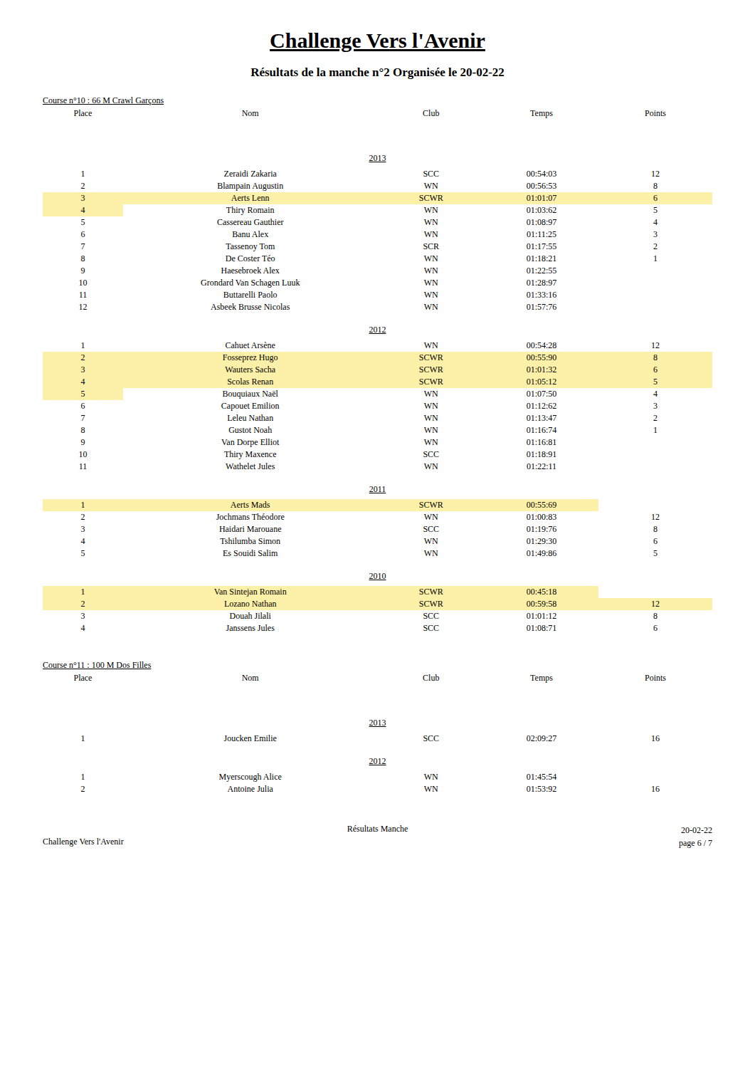Challenge Vers l'Avenir
Résultats de la manche n°2 Organisée le 20-02-22
Course n°10 : 66 M Crawl Garçons
| Place | Nom | Club | Temps | Points |
| --- | --- | --- | --- | --- |
| 2013 |
| 1 | Zeraidi Zakaria | SCC | 00:54:03 | 12 |
| 2 | Blampain Augustin | WN | 00:56:53 | 8 |
| 3 | Aerts Lenn | SCWR | 01:01:07 | 6 |
| 4 | Thiry Romain | WN | 01:03:62 | 5 |
| 5 | Cassereau Gauthier | WN | 01:08:97 | 4 |
| 6 | Banu Alex | WN | 01:11:25 | 3 |
| 7 | Tassenoy Tom | SCR | 01:17:55 | 2 |
| 8 | De Coster Téo | WN | 01:18:21 | 1 |
| 9 | Haesebroek Alex | WN | 01:22:55 | |
| 10 | Grondard Van Schagen Luuk | WN | 01:28:97 | |
| 11 | Buttarelli Paolo | WN | 01:33:16 | |
| 12 | Asbeek Brusse Nicolas | WN | 01:57:76 | |
| 2012 |
| 1 | Cahuet Arsène | WN | 00:54:28 | 12 |
| 2 | Fosseprez Hugo | SCWR | 00:55:90 | 8 |
| 3 | Wauters Sacha | SCWR | 01:01:32 | 6 |
| 4 | Scolas Renan | SCWR | 01:05:12 | 5 |
| 5 | Bouquiaux Naël | WN | 01:07:50 | 4 |
| 6 | Capouet Emilion | WN | 01:12:62 | 3 |
| 7 | Leleu Nathan | WN | 01:13:47 | 2 |
| 8 | Gustot Noah | WN | 01:16:74 | 1 |
| 9 | Van Dorpe Elliot | WN | 01:16:81 | |
| 10 | Thiry Maxence | SCC | 01:18:91 | |
| 11 | Wathelet Jules | WN | 01:22:11 | |
| 2011 |
| 1 | Aerts Mads | SCWR | 00:55:69 | |
| 2 | Jochmans Théodore | WN | 01:00:83 | 12 |
| 3 | Haidari Marouane | SCC | 01:19:76 | 8 |
| 4 | Tshilumba Simon | WN | 01:29:30 | 6 |
| 5 | Es Souidi Salim | WN | 01:49:86 | 5 |
| 2010 |
| 1 | Van Sintejan Romain | SCWR | 00:45:18 | |
| 2 | Lozano Nathan | SCWR | 00:59:58 | 12 |
| 3 | Douah Jilali | SCC | 01:01:12 | 8 |
| 4 | Janssens Jules | SCC | 01:08:71 | 6 |
Course n°11 : 100 M Dos Filles
| Place | Nom | Club | Temps | Points |
| --- | --- | --- | --- | --- |
| 2013 |
| 1 | Joucken Emilie | SCC | 02:09:27 | 16 |
| 2012 |
| 1 | Myerscough Alice | WN | 01:45:54 | |
| 2 | Antoine Julia | WN | 01:53:92 | 16 |
Résultats Manche
Challenge Vers l'Avenir
20-02-22
page 6 / 7